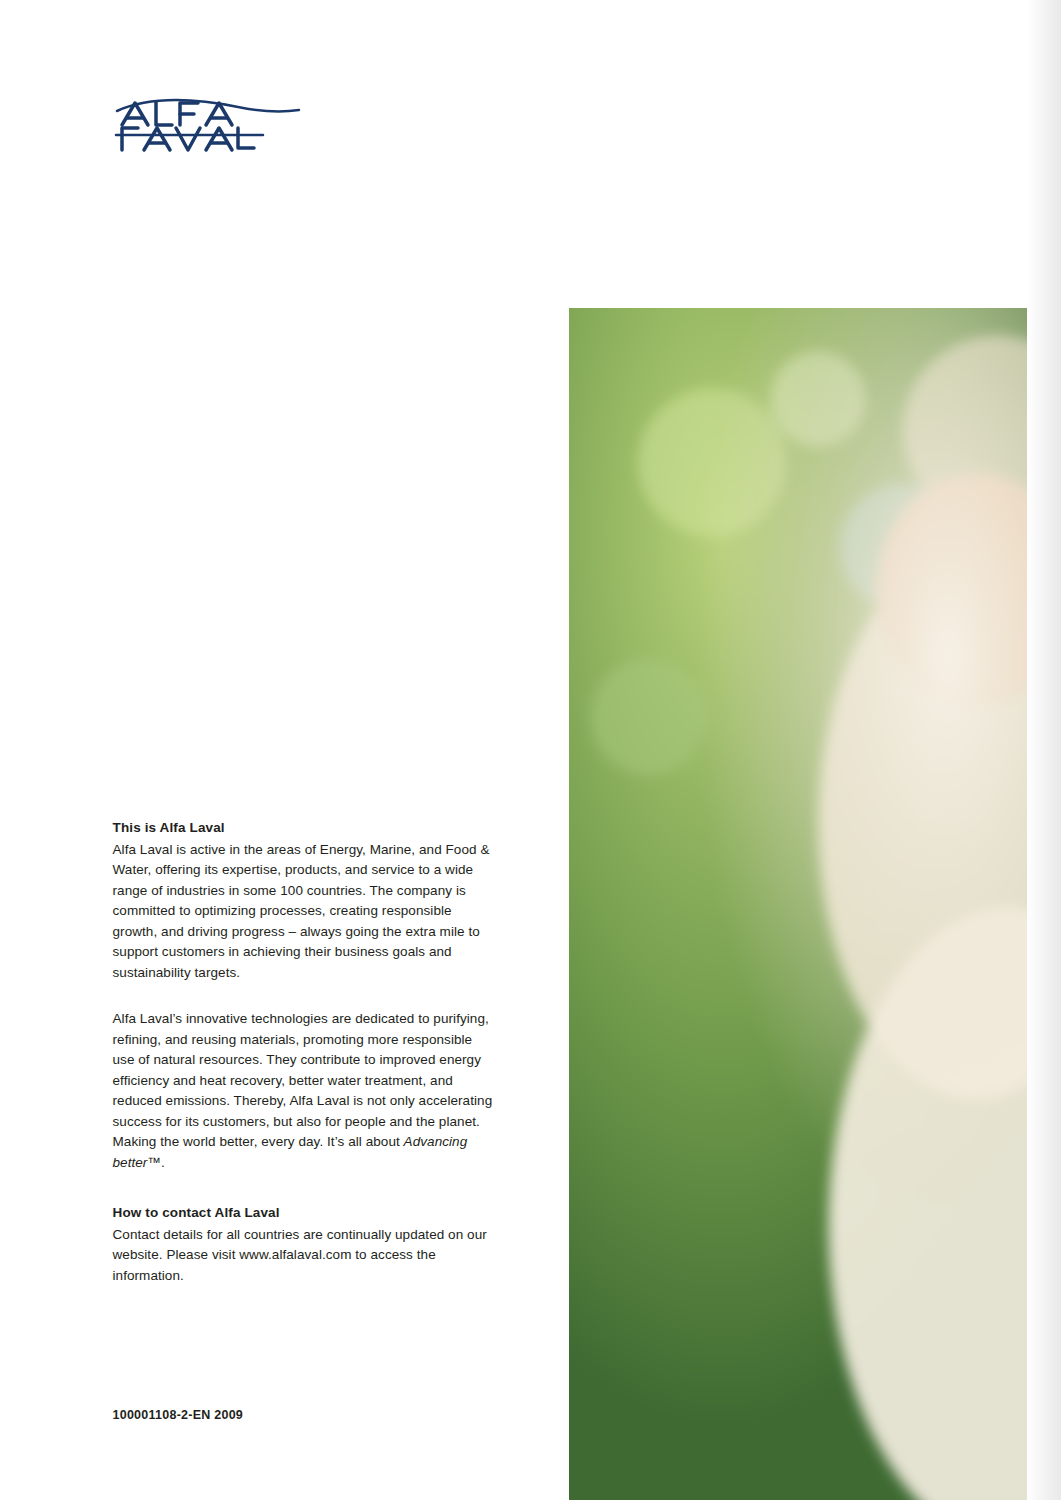Alfa Laval
This is Alfa Laval
Alfa Laval is active in the areas of Energy, Marine, and Food & Water, offering its expertise, products, and service to a wide range of industries in some 100 countries. The company is committed to optimizing processes, creating responsible growth, and driving progress – always going the extra mile to support customers in achieving their business goals and sustainability targets.
Alfa Laval’s innovative technologies are dedicated to purifying, refining, and reusing materials, promoting more responsible use of natural resources. They contribute to improved energy efficiency and heat recovery, better water treatment, and reduced emissions. Thereby, Alfa Laval is not only accelerating success for its customers, but also for people and the planet. Making the world better, every day. It’s all about Advancing better™.
How to contact Alfa Laval
Contact details for all countries are continually updated on our website. Please visit www.alfalaval.com to access the information.
100001108-2-EN 2009